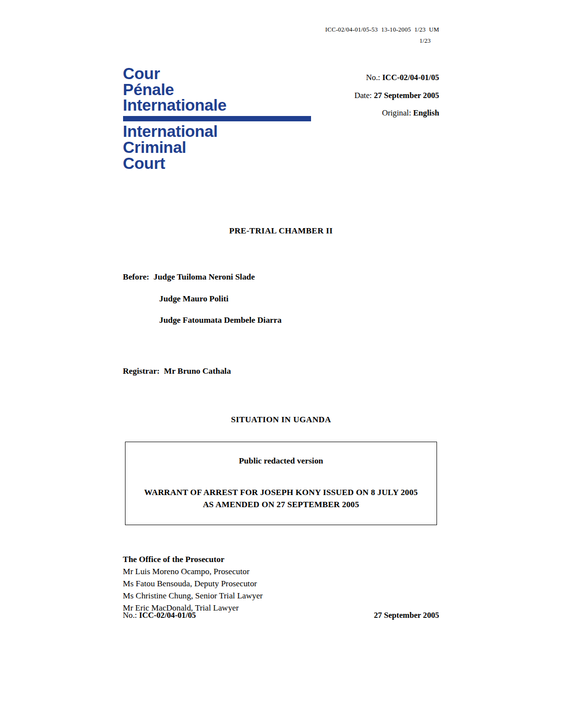ICC-02/04-01/05-53 13-10-2005 1/23 UM 1/23
Cour
Pénale
Internationale
International
Criminal
Court
No.: ICC-02/04-01/05
Date: 27 September 2005
Original: English
PRE-TRIAL CHAMBER II
Before: Judge Tuiloma Neroni Slade
Judge Mauro Politi
Judge Fatoumata Dembele Diarra
Registrar: Mr Bruno Cathala
SITUATION IN UGANDA
Public redacted version
WARRANT OF ARREST FOR JOSEPH KONY ISSUED ON 8 JULY 2005 AS AMENDED ON 27 SEPTEMBER 2005
The Office of the Prosecutor
Mr Luis Moreno Ocampo, Prosecutor
Ms Fatou Bensouda, Deputy Prosecutor
Ms Christine Chung, Senior Trial Lawyer
Mr Eric MacDonald, Trial Lawyer
No.: ICC-02/04-01/05
27 September 2005